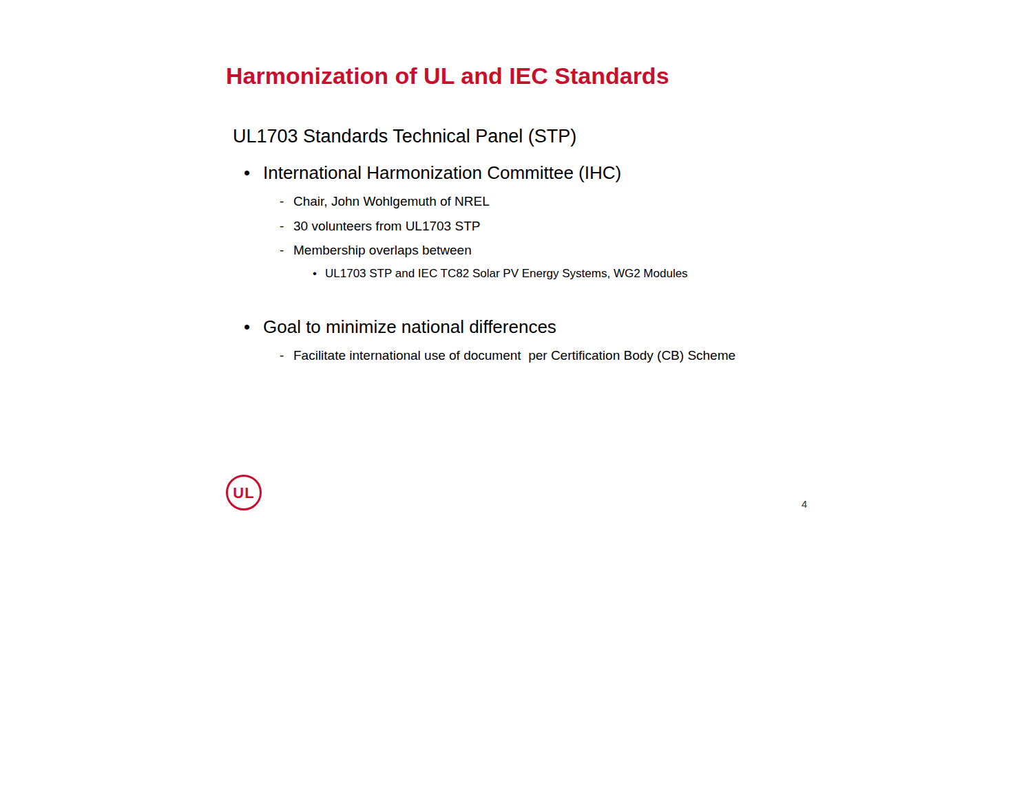Harmonization of UL and IEC Standards
UL1703 Standards Technical Panel (STP)
International Harmonization Committee (IHC)
Chair, John Wohlgemuth of NREL
30 volunteers from UL1703 STP
Membership overlaps between
UL1703 STP and IEC TC82 Solar PV Energy Systems, WG2 Modules
Goal to minimize national differences
Facilitate international use of document per Certification Body (CB) Scheme
UL 4